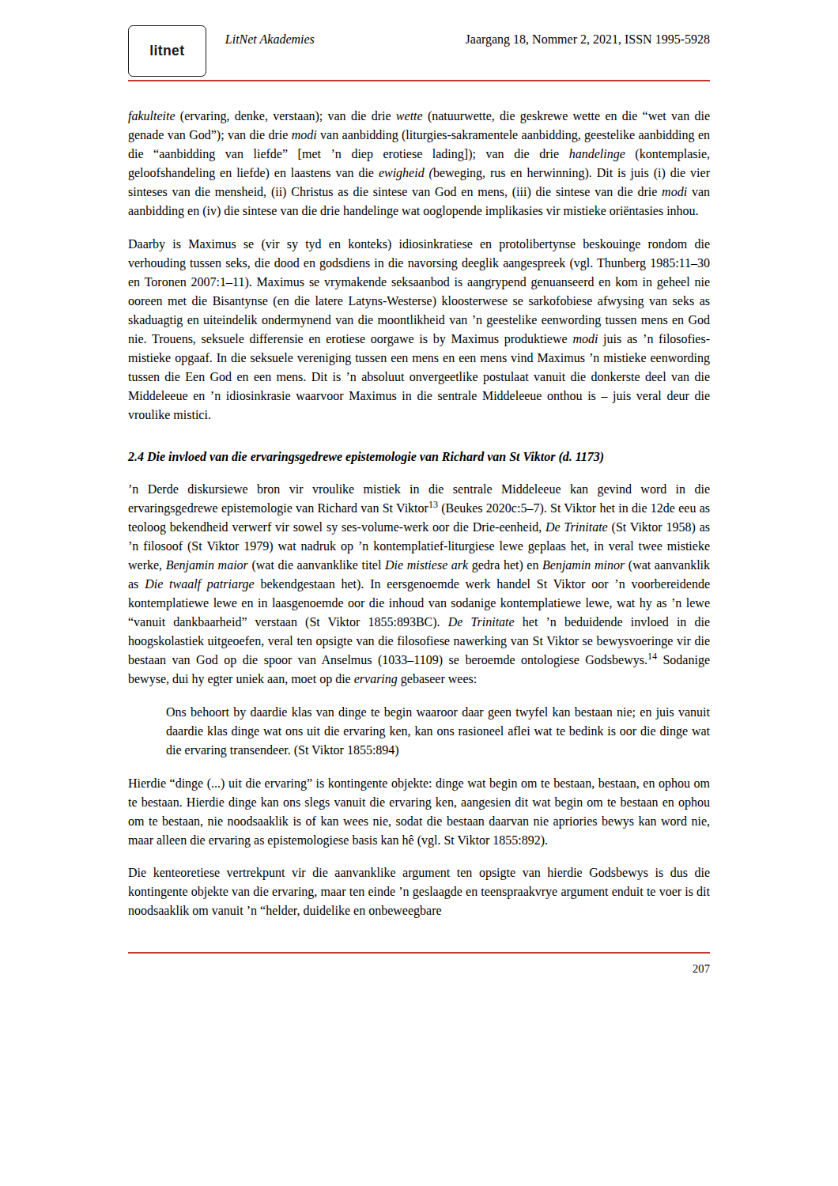litnet
LitNet Akademies Jaargang 18, Nommer 2, 2021, ISSN 1995-5928
fakulteite (ervaring, denke, verstaan); van die drie wette (natuurwette, die geskrewe wette en die “wet van die genade van God”); van die drie modi van aanbidding (liturgies-sakramentele aanbidding, geestelike aanbidding en die “aanbidding van liefde” [met ’n diep erotiese lading]); van die drie handelinge (kontemplasie, geloofshandeling en liefde) en laastens van die ewigheid (beweging, rus en herwinning). Dit is juis (i) die vier sinteses van die mensheid, (ii) Christus as die sintese van God en mens, (iii) die sintese van die drie modi van aanbidding en (iv) die sintese van die drie handelinge wat ooglopende implikasies vir mistieke oriëntasies inhou.
Daarby is Maximus se (vir sy tyd en konteks) idiosinkratiese en protolibertynse beskouinge rondom die verhouding tussen seks, die dood en godsdiens in die navorsing deeglik aangespreek (vgl. Thunberg 1985:11–30 en Toronen 2007:1–11). Maximus se vrymakende seksaanbod is aangrypend genuanseerd en kom in geheel nie ooreen met die Bisantynse (en die latere Latyns-Westerse) kloosterwese se sarkofobiese afwysing van seks as skaduagtig en uiteindelik ondermynend van die moontlikheid van ’n geestelike eenwording tussen mens en God nie. Trouens, seksuele differensie en erotiese oorgawe is by Maximus produktiewe modi juis as ’n filosofies-mistieke opgaaf. In die seksuele vereniging tussen een mens en een mens vind Maximus ’n mistieke eenwording tussen die Een God en een mens. Dit is ’n absoluut onvergeetlike postulaat vanuit die donkerste deel van die Middeleeue en ’n idiosinkrasie waarvoor Maximus in die sentrale Middeleeue onthou is – juis veral deur die vroulike mistici.
2.4 Die invloed van die ervaringsgedrewe epistemologie van Richard van St Viktor (d. 1173)
’n Derde diskursiewe bron vir vroulike mistiek in die sentrale Middeleeue kan gevind word in die ervaringsgedrewe epistemologie van Richard van St Viktor13 (Beukes 2020c:5–7). St Viktor het in die 12de eeu as teoloog bekendheid verwerf vir sowel sy ses-volume-werk oor die Drie-eenheid, De Trinitate (St Viktor 1958) as ’n filosoof (St Viktor 1979) wat nadruk op ’n kontemplatief-liturgiese lewe geplaas het, in veral twee mistieke werke, Benjamin maior (wat die aanvanklike titel Die mistiese ark gedra het) en Benjamin minor (wat aanvanklik as Die twaalf patriarge bekendgestaan het). In eersgenoemde werk handel St Viktor oor ’n voorbereidende kontemplatiewe lewe en in laasgenoemde oor die inhoud van sodanige kontemplatiewe lewe, wat hy as ’n lewe “vanuit dankbaarheid” verstaan (St Viktor 1855:893BC). De Trinitate het ’n beduidende invloed in die hoogskolastiek uitgeoefen, veral ten opsigte van die filosofiese nawerking van St Viktor se bewysvoeringe vir die bestaan van God op die spoor van Anselmus (1033–1109) se beroemde ontologiese Godsbewys.14 Sodanige bewyse, dui hy egter uniek aan, moet op die ervaring gebaseer wees:
Ons behoort by daardie klas van dinge te begin waaroor daar geen twyfel kan bestaan nie; en juis vanuit daardie klas dinge wat ons uit die ervaring ken, kan ons rasioneel aflei wat te bedink is oor die dinge wat die ervaring transendeer. (St Viktor 1855:894)
Hierdie “dinge (...) uit die ervaring” is kontingente objekte: dinge wat begin om te bestaan, bestaan, en ophou om te bestaan. Hierdie dinge kan ons slegs vanuit die ervaring ken, aangesien dit wat begin om te bestaan en ophou om te bestaan, nie noodsaaklik is of kan wees nie, sodat die bestaan daarvan nie apriories bewys kan word nie, maar alleen die ervaring as epistemologiese basis kan hê (vgl. St Viktor 1855:892).
Die kenteoretiese vertrekpunt vir die aanvanklike argument ten opsigte van hierdie Godsbewys is dus die kontingente objekte van die ervaring, maar ten einde ’n geslaagde en teenspraakvrye argument enduit te voer is dit noodsaaklik om vanuit ’n “helder, duidelike en onbeweegbare
207